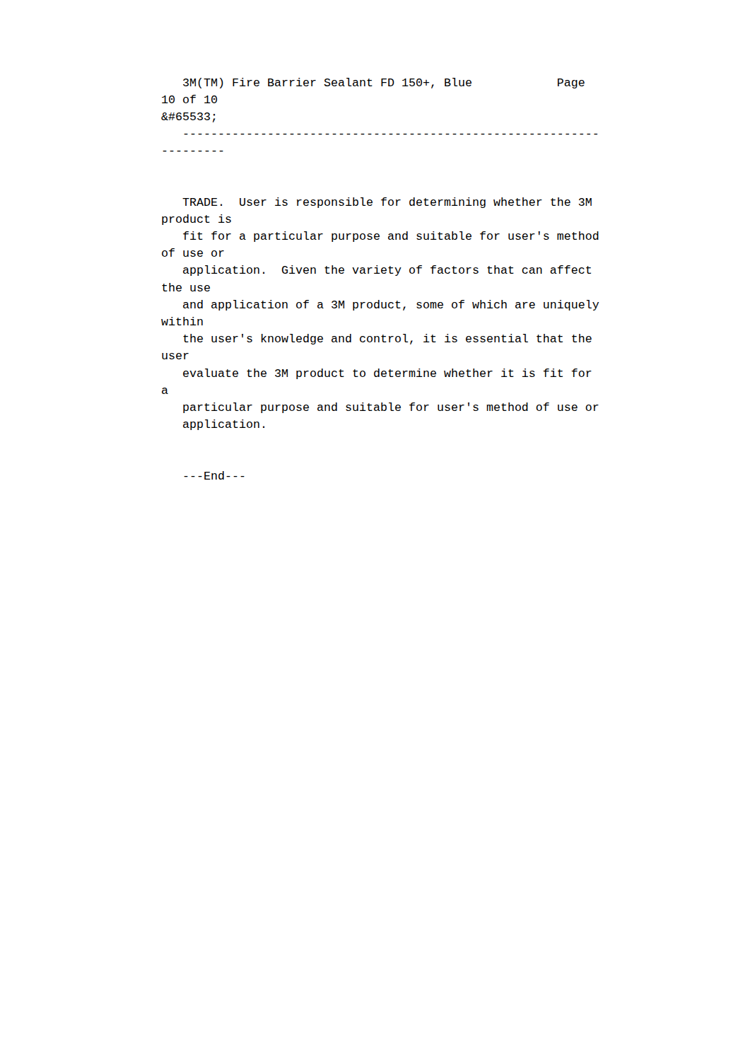3M(TM) Fire Barrier Sealant FD 150+, Blue            Page 10 of 10
&#65533;
   --------------------------------------------------------------------


   TRADE.  User is responsible for determining whether the 3M product is
   fit for a particular purpose and suitable for user's method of use or
   application.  Given the variety of factors that can affect the use
   and application of a 3M product, some of which are uniquely within
   the user's knowledge and control, it is essential that the user
   evaluate the 3M product to determine whether it is fit for a
   particular purpose and suitable for user's method of use or
   application.


   ---End---